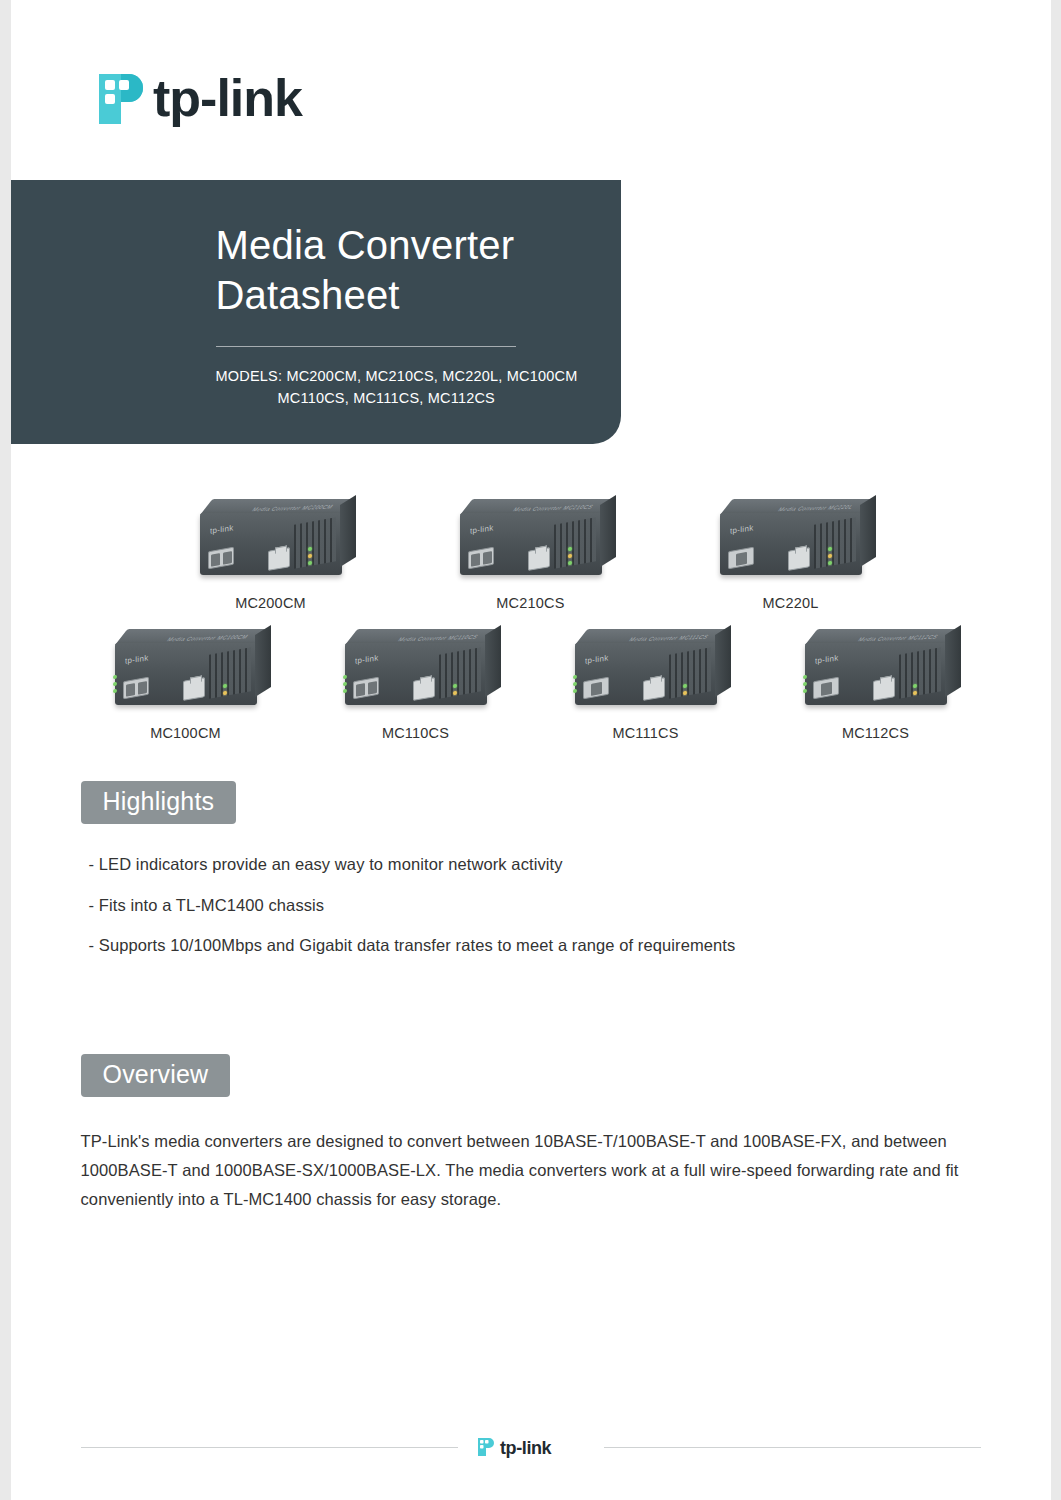tp-link
Media Converter
Datasheet
MODELS: MC200CM, MC210CS, MC220L, MC100CM MC110CS, MC111CS, MC112CS
tp-link
Media Converter MC200CM
MC200CM
tp-link
Media Converter MC210CS
MC210CS
tp-link
Media Converter MC220L
MC220L
tp-link
Media Converter MC100CM
MC100CM
tp-link
Media Converter MC110CS
MC110CS
tp-link
Media Converter MC111CS
MC111CS
tp-link
Media Converter MC112CS
MC112CS
Highlights
LED indicators provide an easy way to monitor network activity
Fits into a TL-MC1400 chassis
Supports 10/100Mbps and Gigabit data transfer rates to meet a range of requirements
Overview
TP-Link's media converters are designed to convert between 10BASE-T/100BASE-T and 100BASE-FX, and between 1000BASE-T and 1000BASE-SX/1000BASE-LX. The media converters work at a full wire-speed forwarding rate and fit conveniently into a TL-MC1400 chassis for easy storage.
tp-link